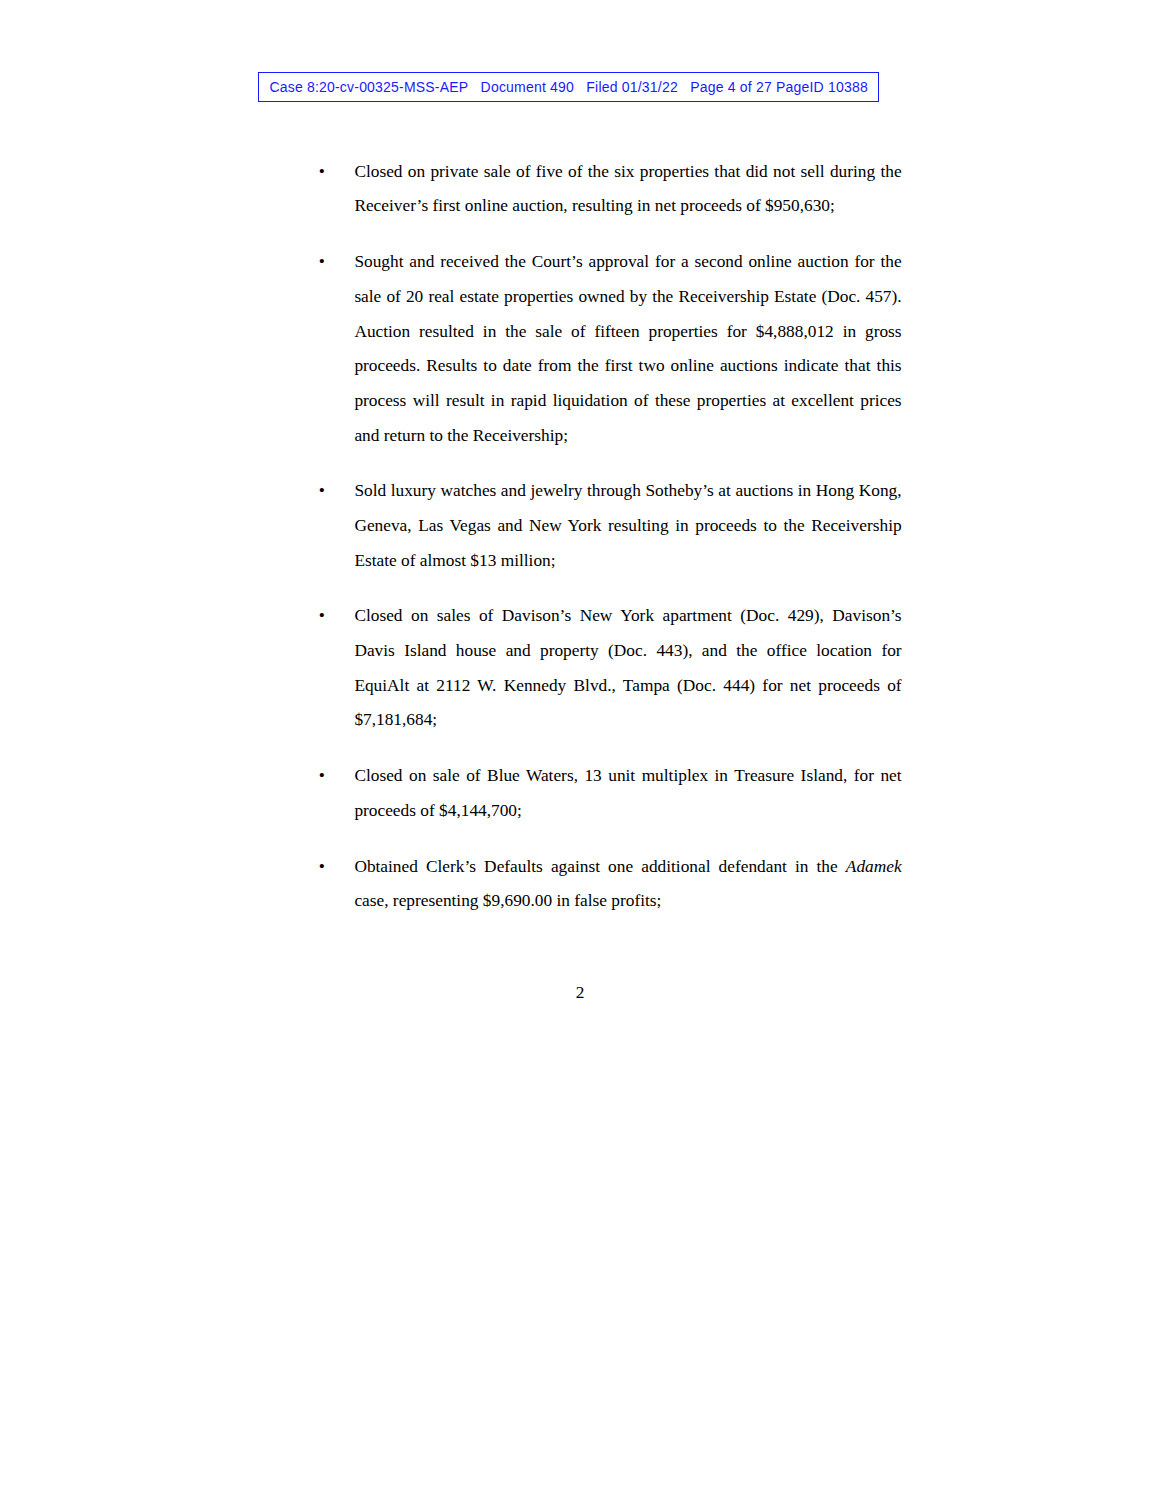Case 8:20-cv-00325-MSS-AEP Document 490 Filed 01/31/22 Page 4 of 27 PageID 10388
Closed on private sale of five of the six properties that did not sell during the Receiver’s first online auction, resulting in net proceeds of $950,630;
Sought and received the Court’s approval for a second online auction for the sale of 20 real estate properties owned by the Receivership Estate (Doc. 457). Auction resulted in the sale of fifteen properties for $4,888,012 in gross proceeds. Results to date from the first two online auctions indicate that this process will result in rapid liquidation of these properties at excellent prices and return to the Receivership;
Sold luxury watches and jewelry through Sotheby’s at auctions in Hong Kong, Geneva, Las Vegas and New York resulting in proceeds to the Receivership Estate of almost $13 million;
Closed on sales of Davison’s New York apartment (Doc. 429), Davison’s Davis Island house and property (Doc. 443), and the office location for EquiAlt at 2112 W. Kennedy Blvd., Tampa (Doc. 444) for net proceeds of $7,181,684;
Closed on sale of Blue Waters, 13 unit multiplex in Treasure Island, for net proceeds of $4,144,700;
Obtained Clerk’s Defaults against one additional defendant in the Adamek case, representing $9,690.00 in false profits;
2